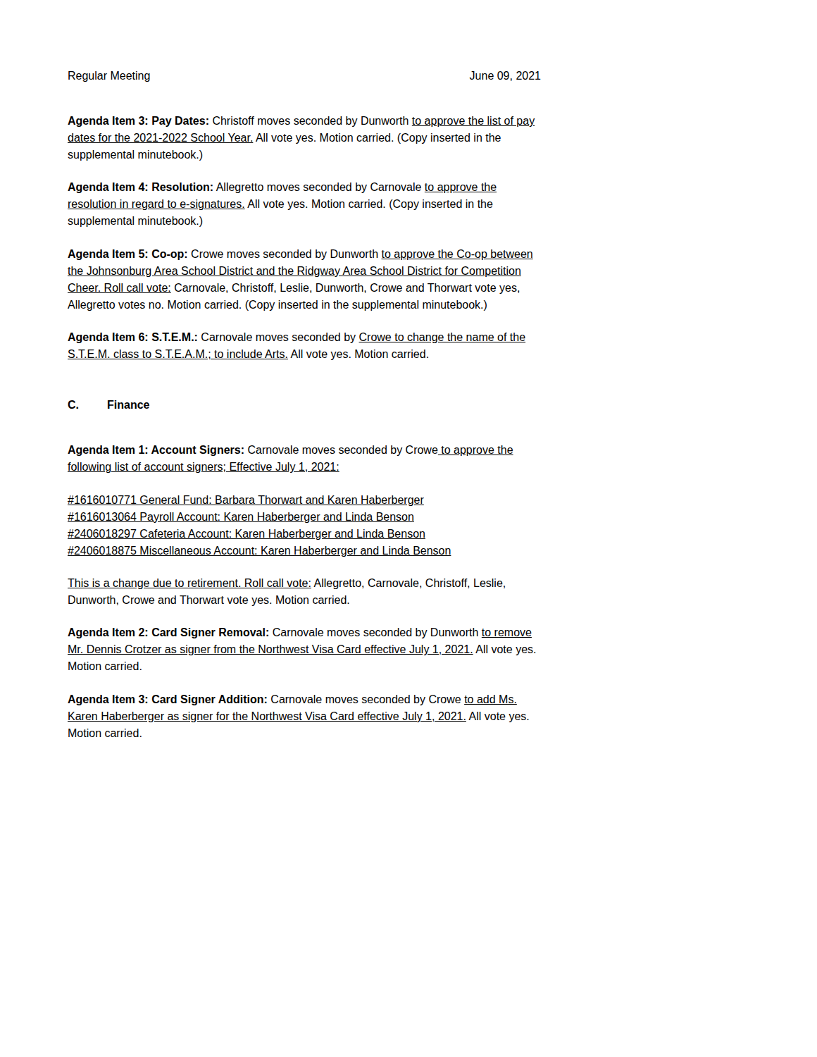Regular Meeting June 09, 2021
Agenda Item 3: Pay Dates: Christoff moves seconded by Dunworth to approve the list of pay dates for the 2021-2022 School Year. All vote yes. Motion carried. (Copy inserted in the supplemental minutebook.)
Agenda Item 4: Resolution: Allegretto moves seconded by Carnovale to approve the resolution in regard to e-signatures. All vote yes. Motion carried. (Copy inserted in the supplemental minutebook.)
Agenda Item 5: Co-op: Crowe moves seconded by Dunworth to approve the Co-op between the Johnsonburg Area School District and the Ridgway Area School District for Competition Cheer. Roll call vote: Carnovale, Christoff, Leslie, Dunworth, Crowe and Thorwart vote yes, Allegretto votes no. Motion carried. (Copy inserted in the supplemental minutebook.)
Agenda Item 6: S.T.E.M.: Carnovale moves seconded by Crowe to change the name of the S.T.E.M. class to S.T.E.A.M.; to include Arts. All vote yes. Motion carried.
C. Finance
Agenda Item 1: Account Signers: Carnovale moves seconded by Crowe to approve the following list of account signers; Effective July 1, 2021:
#1616010771 General Fund: Barbara Thorwart and Karen Haberberger #1616013064 Payroll Account: Karen Haberberger and Linda Benson #2406018297 Cafeteria Account: Karen Haberberger and Linda Benson #2406018875 Miscellaneous Account: Karen Haberberger and Linda Benson
This is a change due to retirement. Roll call vote: Allegretto, Carnovale, Christoff, Leslie, Dunworth, Crowe and Thorwart vote yes. Motion carried.
Agenda Item 2: Card Signer Removal: Carnovale moves seconded by Dunworth to remove Mr. Dennis Crotzer as signer from the Northwest Visa Card effective July 1, 2021. All vote yes. Motion carried.
Agenda Item 3: Card Signer Addition: Carnovale moves seconded by Crowe to add Ms. Karen Haberberger as signer for the Northwest Visa Card effective July 1, 2021. All vote yes. Motion carried.